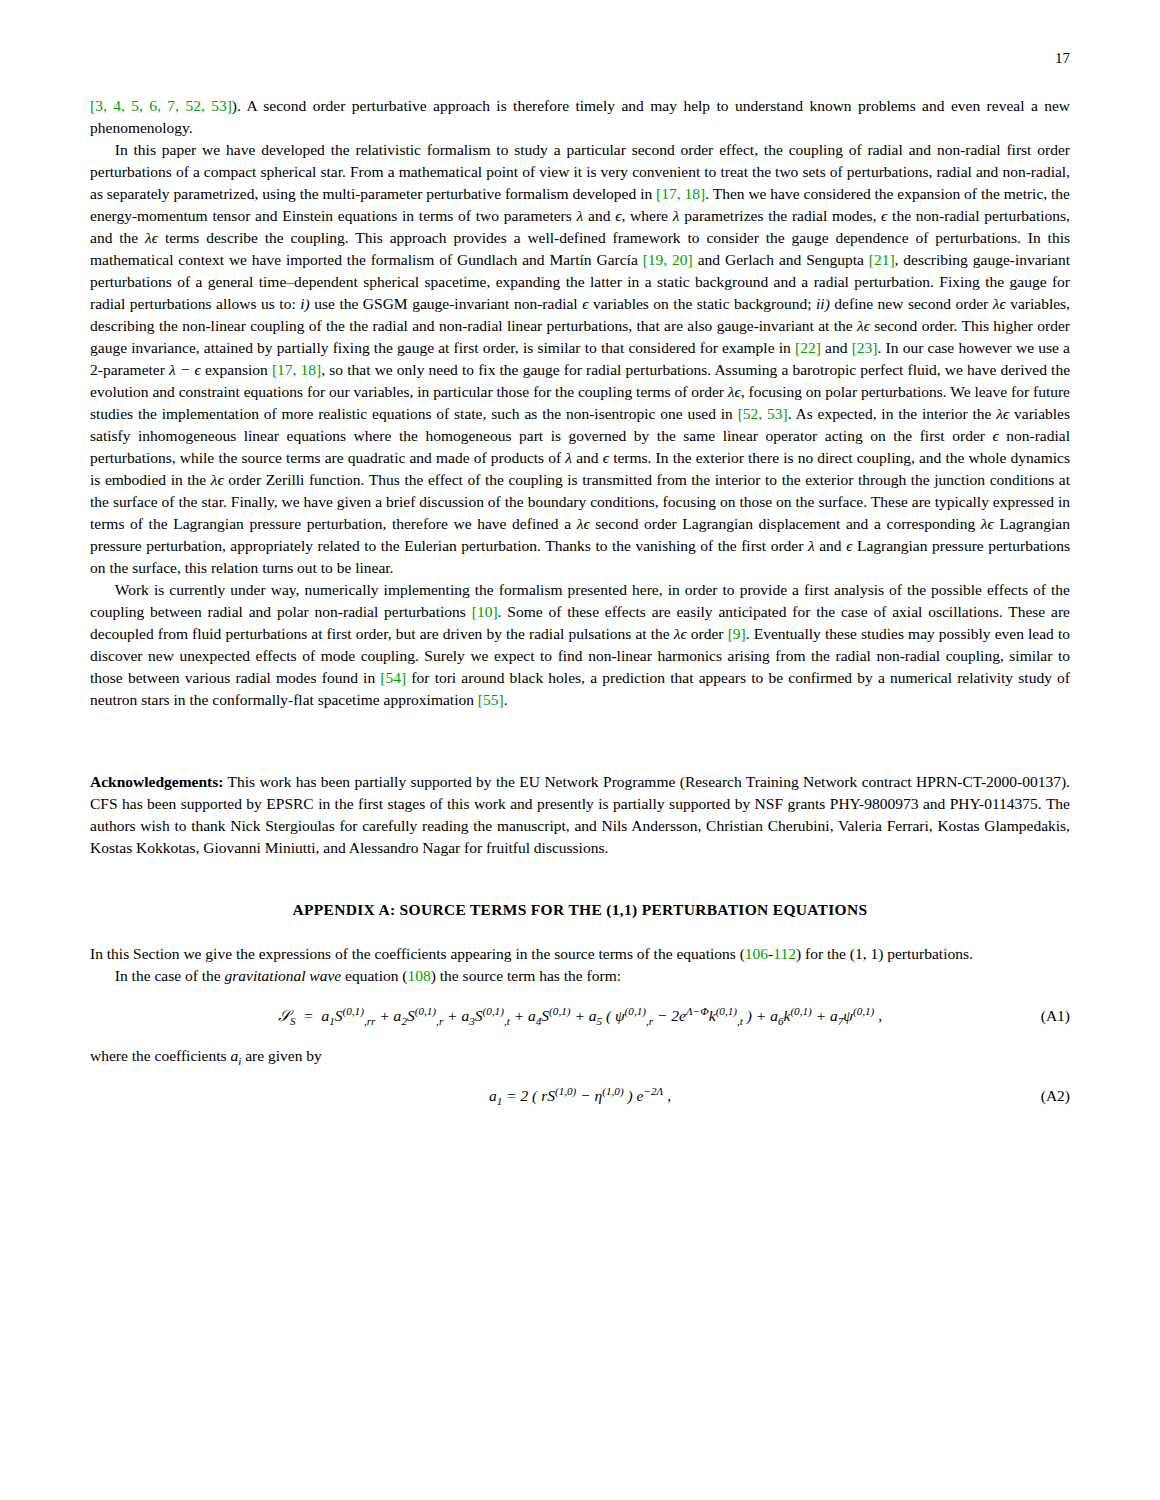17
[3, 4, 5, 6, 7, 52, 53]). A second order perturbative approach is therefore timely and may help to understand known problems and even reveal a new phenomenology.
In this paper we have developed the relativistic formalism to study a particular second order effect, the coupling of radial and non-radial first order perturbations of a compact spherical star. From a mathematical point of view it is very convenient to treat the two sets of perturbations, radial and non-radial, as separately parametrized, using the multi-parameter perturbative formalism developed in [17, 18]. Then we have considered the expansion of the metric, the energy-momentum tensor and Einstein equations in terms of two parameters λ and ϵ, where λ parametrizes the radial modes, ϵ the non-radial perturbations, and the λϵ terms describe the coupling. This approach provides a well-defined framework to consider the gauge dependence of perturbations. In this mathematical context we have imported the formalism of Gundlach and Martín García [19, 20] and Gerlach and Sengupta [21], describing gauge-invariant perturbations of a general time–dependent spherical spacetime, expanding the latter in a static background and a radial perturbation. Fixing the gauge for radial perturbations allows us to: i) use the GSGM gauge-invariant non-radial ϵ variables on the static background; ii) define new second order λϵ variables, describing the non-linear coupling of the the radial and non-radial linear perturbations, that are also gauge-invariant at the λϵ second order. This higher order gauge invariance, attained by partially fixing the gauge at first order, is similar to that considered for example in [22] and [23]. In our case however we use a 2-parameter λ − ϵ expansion [17, 18], so that we only need to fix the gauge for radial perturbations. Assuming a barotropic perfect fluid, we have derived the evolution and constraint equations for our variables, in particular those for the coupling terms of order λϵ, focusing on polar perturbations. We leave for future studies the implementation of more realistic equations of state, such as the non-isentropic one used in [52, 53]. As expected, in the interior the λϵ variables satisfy inhomogeneous linear equations where the homogeneous part is governed by the same linear operator acting on the first order ϵ non-radial perturbations, while the source terms are quadratic and made of products of λ and ϵ terms. In the exterior there is no direct coupling, and the whole dynamics is embodied in the λϵ order Zerilli function. Thus the effect of the coupling is transmitted from the interior to the exterior through the junction conditions at the surface of the star. Finally, we have given a brief discussion of the boundary conditions, focusing on those on the surface. These are typically expressed in terms of the Lagrangian pressure perturbation, therefore we have defined a λϵ second order Lagrangian displacement and a corresponding λϵ Lagrangian pressure perturbation, appropriately related to the Eulerian perturbation. Thanks to the vanishing of the first order λ and ϵ Lagrangian pressure perturbations on the surface, this relation turns out to be linear.
Work is currently under way, numerically implementing the formalism presented here, in order to provide a first analysis of the possible effects of the coupling between radial and polar non-radial perturbations [10]. Some of these effects are easily anticipated for the case of axial oscillations. These are decoupled from fluid perturbations at first order, but are driven by the radial pulsations at the λϵ order [9]. Eventually these studies may possibly even lead to discover new unexpected effects of mode coupling. Surely we expect to find non-linear harmonics arising from the radial non-radial coupling, similar to those between various radial modes found in [54] for tori around black holes, a prediction that appears to be confirmed by a numerical relativity study of neutron stars in the conformally-flat spacetime approximation [55].
Acknowledgements: This work has been partially supported by the EU Network Programme (Research Training Network contract HPRN-CT-2000-00137). CFS has been supported by EPSRC in the first stages of this work and presently is partially supported by NSF grants PHY-9800973 and PHY-0114375. The authors wish to thank Nick Stergioulas for carefully reading the manuscript, and Nils Andersson, Christian Cherubini, Valeria Ferrari, Kostas Glampedakis, Kostas Kokkotas, Giovanni Miniutti, and Alessandro Nagar for fruitful discussions.
Appendix A: Source terms for the (1,1) perturbation equations
In this Section we give the expressions of the coefficients appearing in the source terms of the equations (106-112) for the (1, 1) perturbations.
In the case of the gravitational wave equation (108) the source term has the form:
𝒮S = a1S(0,1),rr + a2S(0,1),r + a3S(0,1),t + a4S(0,1) + a5 ( ψ(0,1),r − 2eΛ−Φk(0,1),t ) + a6k(0,1) + a7ψ(0,1) , (A1)
where the coefficients ai are given by
a1 = 2 ( rS(1,0) − η(1,0) ) e−2Λ , (A2)